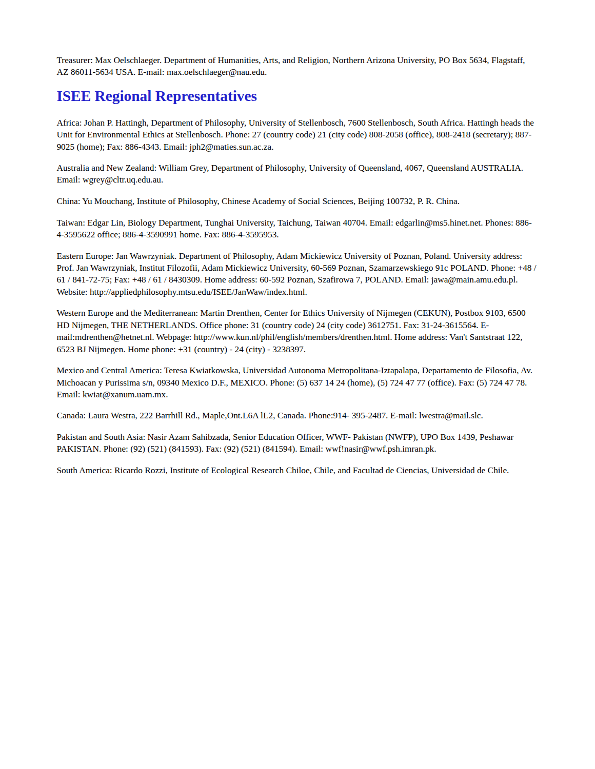Treasurer: Max Oelschlaeger. Department of Humanities, Arts, and Religion, Northern Arizona University, PO Box 5634, Flagstaff, AZ 86011-5634 USA. E-mail: max.oelschlaeger@nau.edu.
ISEE Regional Representatives
Africa: Johan P. Hattingh, Department of Philosophy, University of Stellenbosch, 7600 Stellenbosch, South Africa. Hattingh heads the Unit for Environmental Ethics at Stellenbosch. Phone: 27 (country code) 21 (city code) 808-2058 (office), 808-2418 (secretary); 887-9025 (home); Fax: 886-4343. Email: jph2@maties.sun.ac.za.
Australia and New Zealand: William Grey, Department of Philosophy, University of Queensland, 4067, Queensland AUSTRALIA. Email: wgrey@cltr.uq.edu.au.
China: Yu Mouchang, Institute of Philosophy, Chinese Academy of Social Sciences, Beijing 100732, P. R. China.
Taiwan: Edgar Lin, Biology Department, Tunghai University, Taichung, Taiwan 40704. Email: edgarlin@ms5.hinet.net. Phones: 886-4-3595622 office; 886-4-3590991 home. Fax: 886-4-3595953.
Eastern Europe: Jan Wawrzyniak. Department of Philosophy, Adam Mickiewicz University of Poznan, Poland. University address: Prof. Jan Wawrzyniak, Institut Filozofii, Adam Mickiewicz University, 60-569 Poznan, Szamarzewskiego 91c POLAND. Phone: +48 / 61 / 841-72-75; Fax: +48 / 61 / 8430309. Home address: 60-592 Poznan, Szafirowa 7, POLAND. Email: jawa@main.amu.edu.pl. Website: http://appliedphilosophy.mtsu.edu/ISEE/JanWaw/index.html.
Western Europe and the Mediterranean: Martin Drenthen, Center for Ethics University of Nijmegen (CEKUN), Postbox 9103, 6500 HD Nijmegen, THE NETHERLANDS. Office phone: 31 (country code) 24 (city code) 3612751. Fax: 31-24-3615564. E-mail:mdrenthen@hetnet.nl. Webpage: http://www.kun.nl/phil/english/members/drenthen.html. Home address: Van't Santstraat 122, 6523 BJ Nijmegen. Home phone: +31 (country) - 24 (city) - 3238397.
Mexico and Central America: Teresa Kwiatkowska, Universidad Autonoma Metropolitana-Iztapalapa, Departamento de Filosofia, Av. Michoacan y Purissima s/n, 09340 Mexico D.F., MEXICO. Phone: (5) 637 14 24 (home), (5) 724 47 77 (office). Fax: (5) 724 47 78. Email: kwiat@xanum.uam.mx.
Canada: Laura Westra, 222 Barrhill Rd., Maple,Ont.L6A lL2, Canada. Phone:914- 395-2487. E-mail: lwestra@mail.slc.
Pakistan and South Asia: Nasir Azam Sahibzada, Senior Education Officer, WWF- Pakistan (NWFP), UPO Box 1439, Peshawar PAKISTAN. Phone: (92) (521) (841593). Fax: (92) (521) (841594). Email: wwf!nasir@wwf.psh.imran.pk.
South America: Ricardo Rozzi, Institute of Ecological Research Chiloe, Chile, and Facultad de Ciencias, Universidad de Chile.